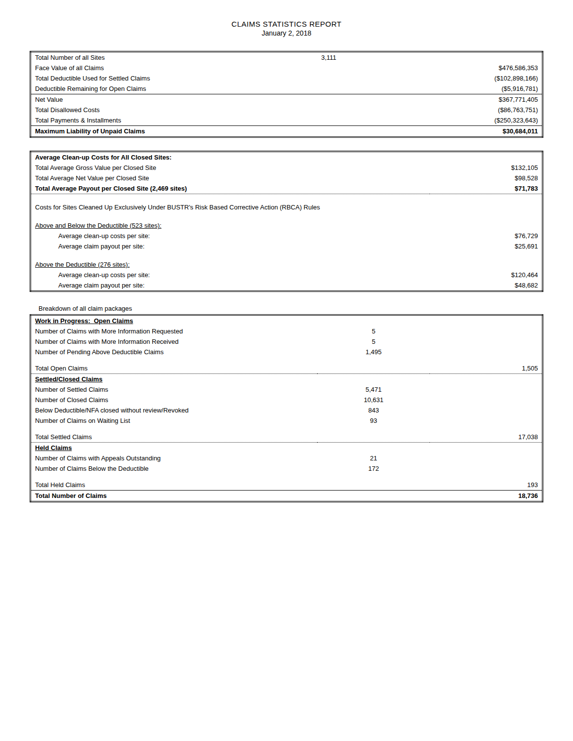CLAIMS STATISTICS REPORT
January 2, 2018
| Total Number of all Sites | 3,111 | |
| Face Value of all Claims | | $476,586,353 |
| Total Deductible Used for Settled Claims | | ($102,898,166) |
| Deductible Remaining for Open Claims | | ($5,916,781) |
| Net Value | | $367,771,405 |
| Total Disallowed Costs | | ($86,763,751) |
| Total Payments & Installments | | ($250,323,643) |
| Maximum Liability of Unpaid Claims | | $30,684,011 |
| Average Clean-up Costs for All Closed Sites: | |
| Total Average Gross Value per Closed Site | $132,105 |
| Total Average Net Value per Closed Site | $98,528 |
| Total Average Payout per Closed Site (2,469 sites) | $71,783 |
| Costs for Sites Cleaned Up Exclusively Under BUSTR's Risk Based Corrective Action (RBCA) Rules |
| Above and Below the Deductible (523 sites): | |
| Average clean-up costs per site: | $76,729 |
| Average claim payout per site: | $25,691 |
| Above the Deductible (276 sites): | |
| Average clean-up costs per site: | $120,464 |
| Average claim payout per site: | $48,682 |
Breakdown of all claim packages
| Work in Progress: Open Claims | | |
| Number of Claims with More Information Requested | 5 | |
| Number of Claims with More Information Received | 5 | |
| Number of Pending Above Deductible Claims | 1,495 | |
| Total Open Claims | | 1,505 |
| Settled/Closed Claims | | |
| Number of Settled Claims | 5,471 | |
| Number of Closed Claims | 10,631 | |
| Below Deductible/NFA closed without review/Revoked | 843 | |
| Number of Claims on Waiting List | 93 | |
| Total Settled Claims | | 17,038 |
| Held Claims | | |
| Number of Claims with Appeals Outstanding | 21 | |
| Number of Claims Below the Deductible | 172 | |
| Total Held Claims | | 193 |
| Total Number of Claims | | 18,736 |